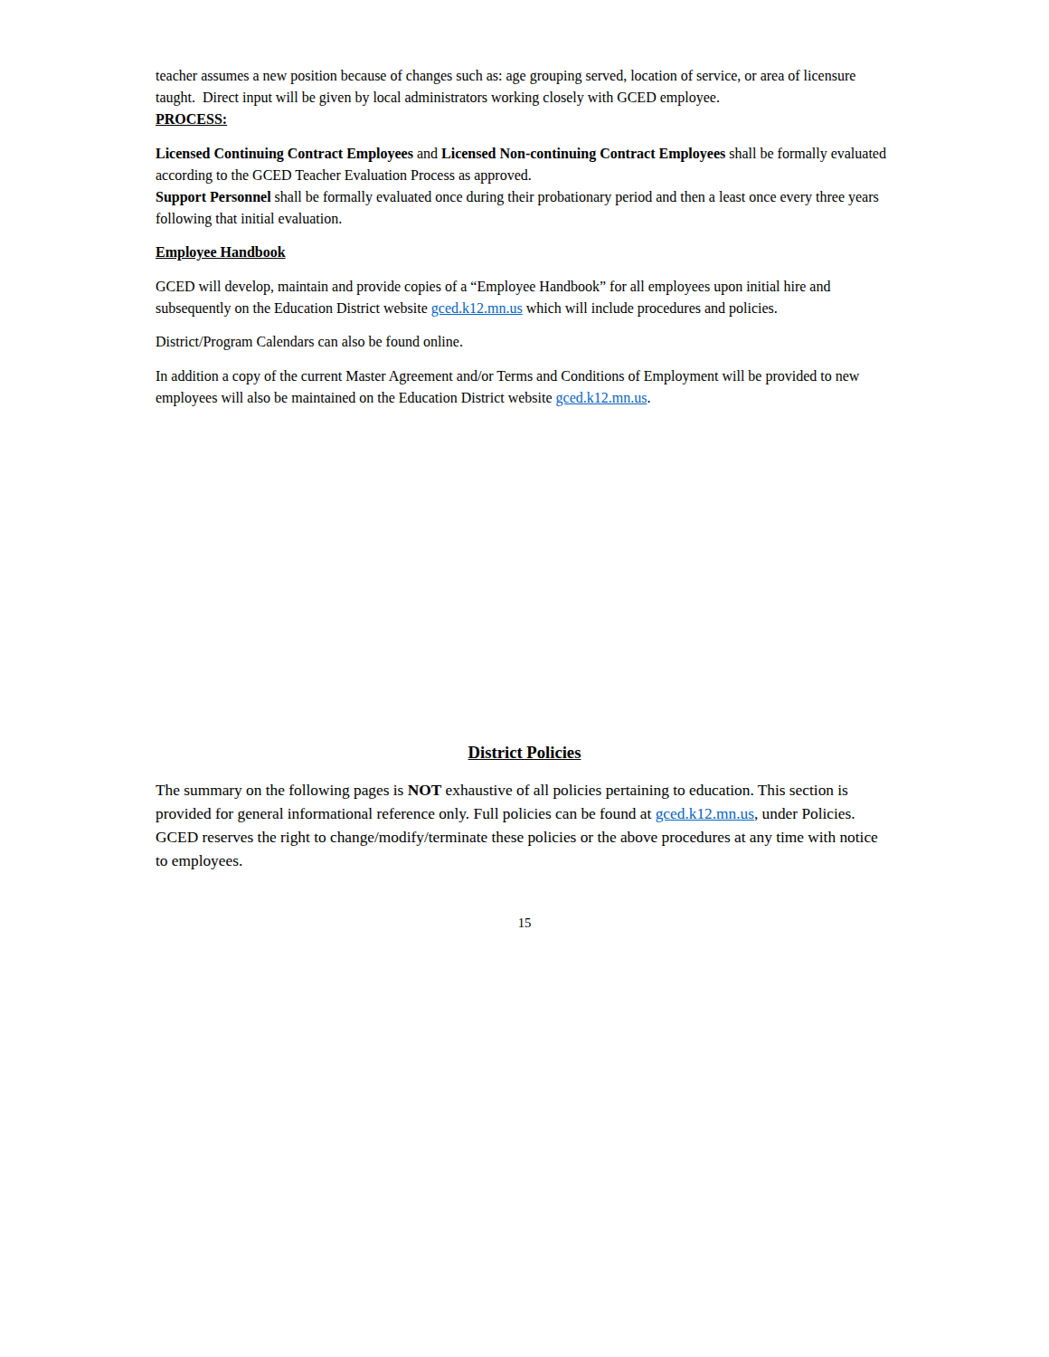teacher assumes a new position because of changes such as: age grouping served, location of service, or area of licensure taught. Direct input will be given by local administrators working closely with GCED employee.
PROCESS:
Licensed Continuing Contract Employees and Licensed Non-continuing Contract Employees shall be formally evaluated according to the GCED Teacher Evaluation Process as approved.
Support Personnel shall be formally evaluated once during their probationary period and then a least once every three years following that initial evaluation.
Employee Handbook
GCED will develop, maintain and provide copies of a “Employee Handbook” for all employees upon initial hire and subsequently on the Education District website gced.k12.mn.us which will include procedures and policies.
District/Program Calendars can also be found online.
In addition a copy of the current Master Agreement and/or Terms and Conditions of Employment will be provided to new employees will also be maintained on the Education District website gced.k12.mn.us.
District Policies
The summary on the following pages is NOT exhaustive of all policies pertaining to education. This section is provided for general informational reference only. Full policies can be found at gced.k12.mn.us, under Policies. GCED reserves the right to change/modify/terminate these policies or the above procedures at any time with notice to employees.
15